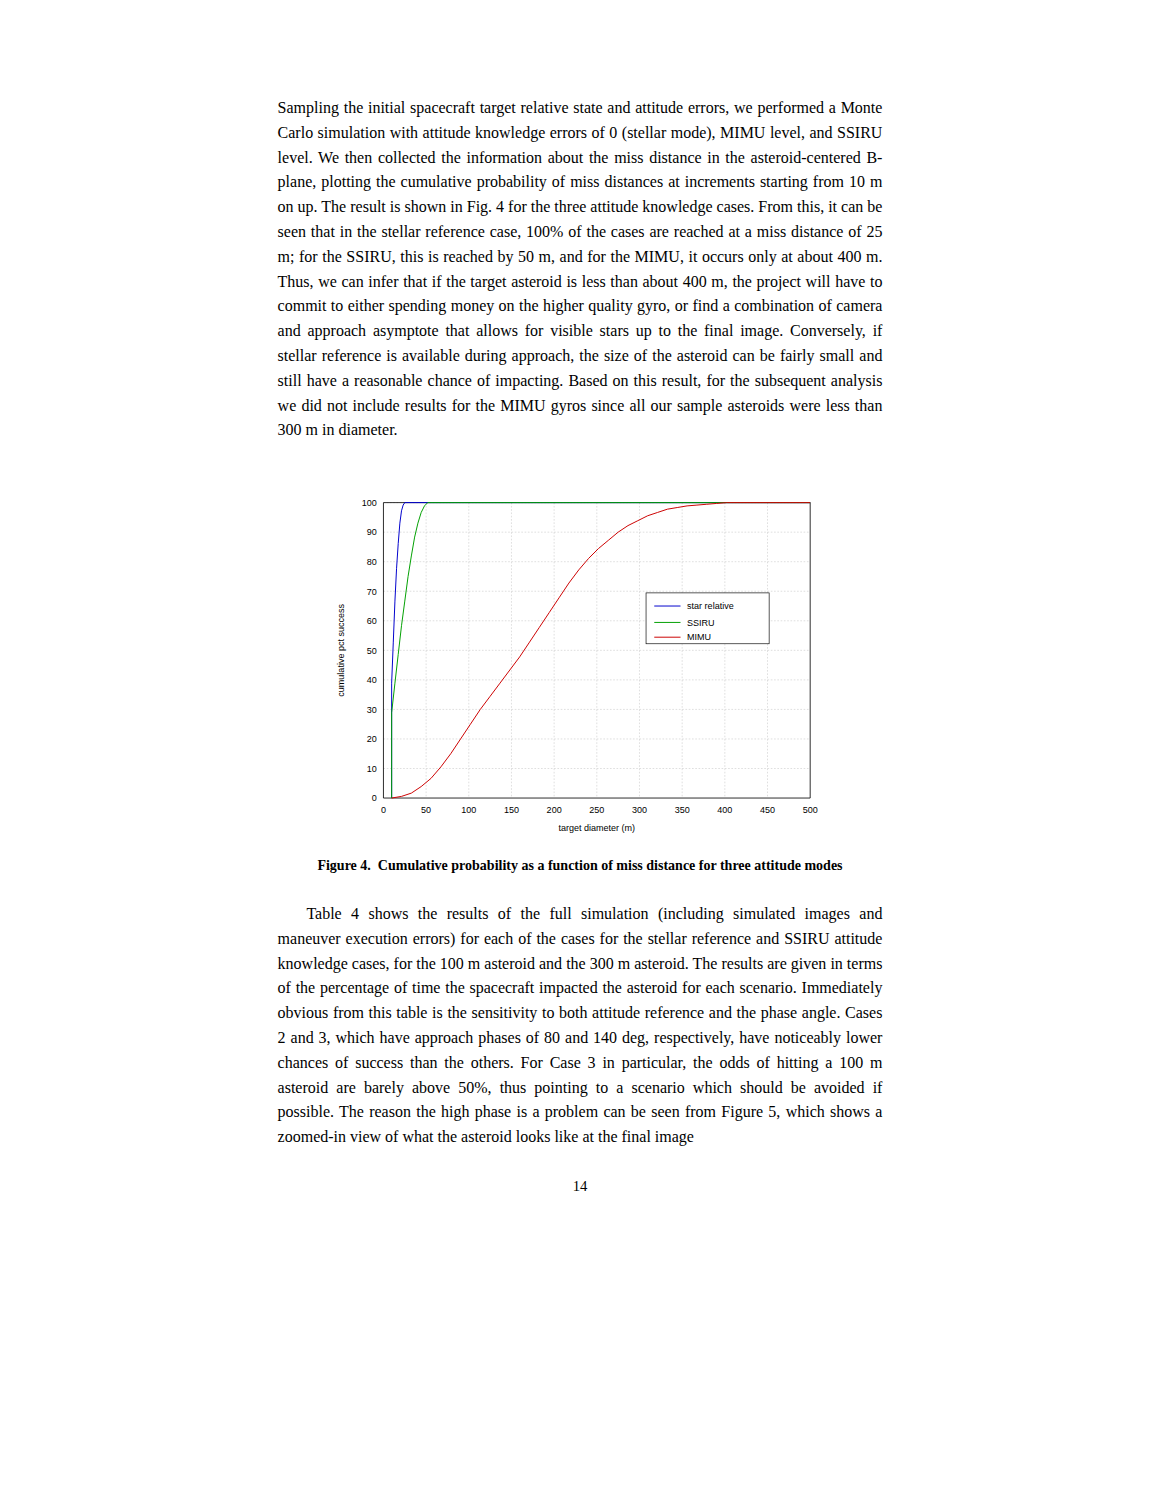Sampling the initial spacecraft target relative state and attitude errors, we performed a Monte Carlo simulation with attitude knowledge errors of 0 (stellar mode), MIMU level, and SSIRU level. We then collected the information about the miss distance in the asteroid-centered B-plane, plotting the cumulative probability of miss distances at increments starting from 10 m on up. The result is shown in Fig. 4 for the three attitude knowledge cases. From this, it can be seen that in the stellar reference case, 100% of the cases are reached at a miss distance of 25 m; for the SSIRU, this is reached by 50 m, and for the MIMU, it occurs only at about 400 m. Thus, we can infer that if the target asteroid is less than about 400 m, the project will have to commit to either spending money on the higher quality gyro, or find a combination of camera and approach asymptote that allows for visible stars up to the final image. Conversely, if stellar reference is available during approach, the size of the asteroid can be fairly small and still have a reasonable chance of impacting. Based on this result, for the subsequent analysis we did not include results for the MIMU gyros since all our sample asteroids were less than 300 m in diameter.
0 50 100 150 200 250 300 350 400 450 500 0 10 20 30 40 50 60 70 80 90 100 target diameter (m) cumulative pct success star relative SSIRU MIMU
Figure 4. Cumulative probability as a function of miss distance for three attitude modes
Table 4 shows the results of the full simulation (including simulated images and maneuver execution errors) for each of the cases for the stellar reference and SSIRU attitude knowledge cases, for the 100 m asteroid and the 300 m asteroid. The results are given in terms of the percentage of time the spacecraft impacted the asteroid for each scenario. Immediately obvious from this table is the sensitivity to both attitude reference and the phase angle. Cases 2 and 3, which have approach phases of 80 and 140 deg, respectively, have noticeably lower chances of success than the others. For Case 3 in particular, the odds of hitting a 100 m asteroid are barely above 50%, thus pointing to a scenario which should be avoided if possible. The reason the high phase is a problem can be seen from Figure 5, which shows a zoomed-in view of what the asteroid looks like at the final image
14